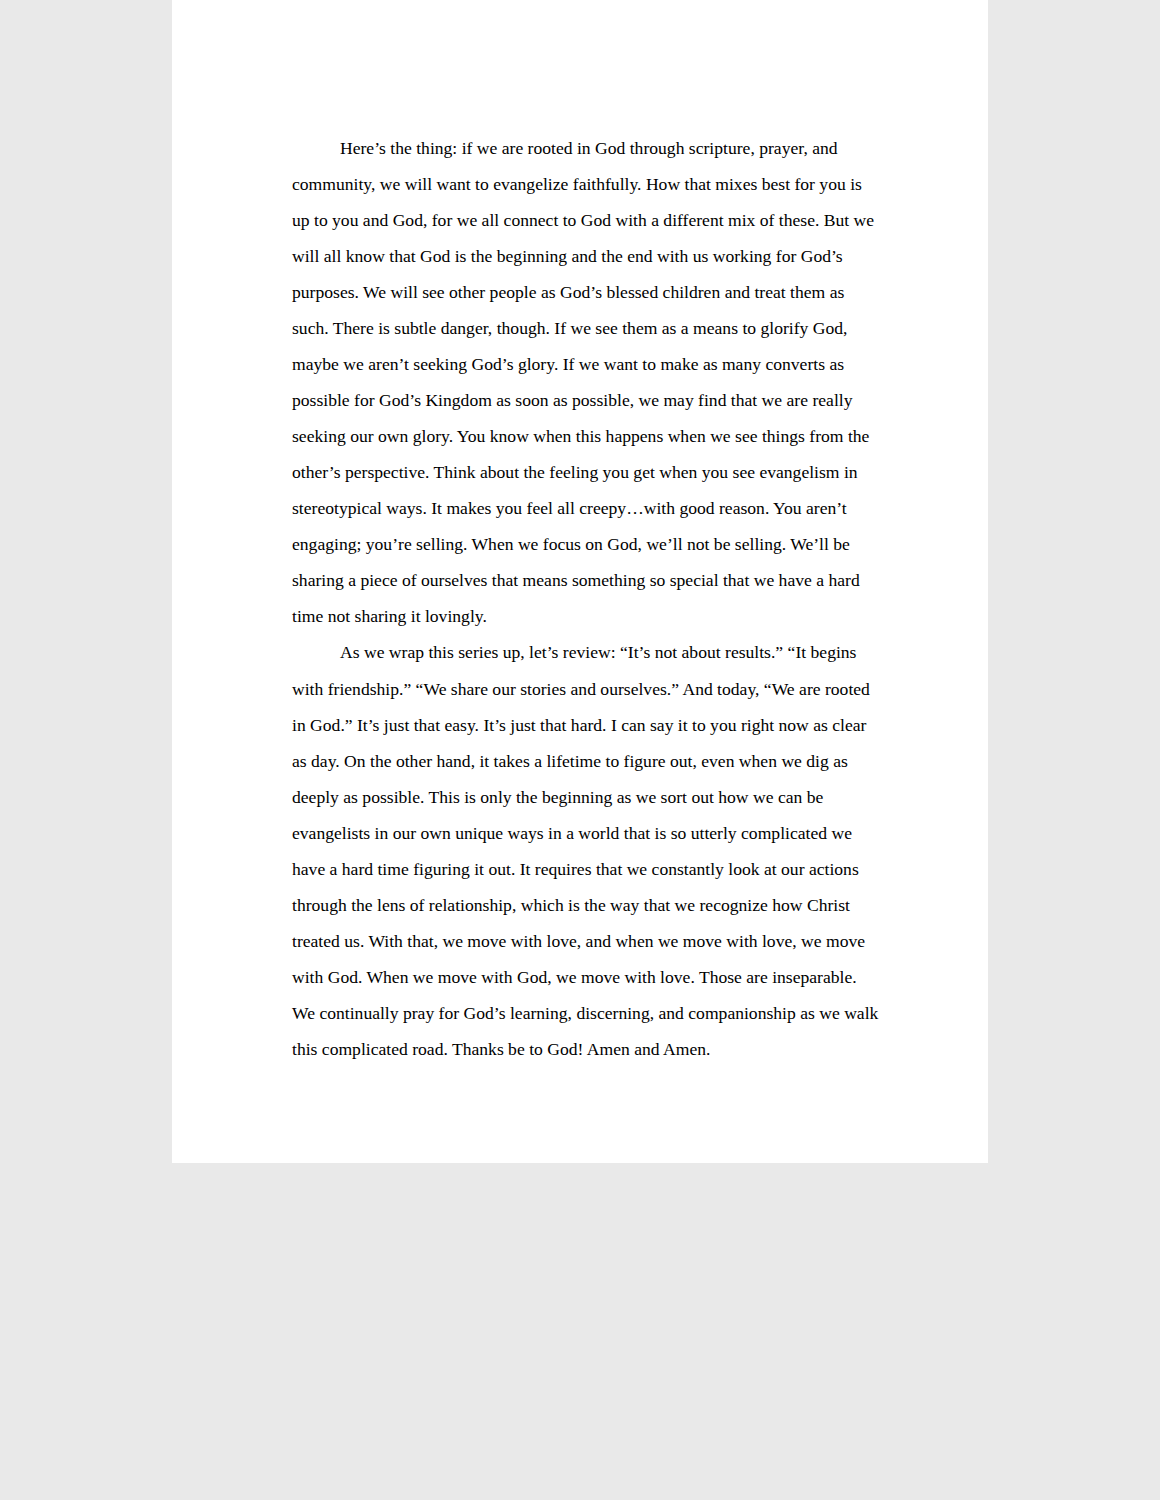Here’s the thing: if we are rooted in God through scripture, prayer, and community, we will want to evangelize faithfully. How that mixes best for you is up to you and God, for we all connect to God with a different mix of these. But we will all know that God is the beginning and the end with us working for God’s purposes. We will see other people as God’s blessed children and treat them as such. There is subtle danger, though. If we see them as a means to glorify God, maybe we aren’t seeking God’s glory. If we want to make as many converts as possible for God’s Kingdom as soon as possible, we may find that we are really seeking our own glory. You know when this happens when we see things from the other’s perspective. Think about the feeling you get when you see evangelism in stereotypical ways. It makes you feel all creepy…with good reason. You aren’t engaging; you’re selling. When we focus on God, we’ll not be selling. We’ll be sharing a piece of ourselves that means something so special that we have a hard time not sharing it lovingly.
As we wrap this series up, let’s review: “It’s not about results.” “It begins with friendship.” “We share our stories and ourselves.” And today, “We are rooted in God.” It’s just that easy. It’s just that hard. I can say it to you right now as clear as day. On the other hand, it takes a lifetime to figure out, even when we dig as deeply as possible. This is only the beginning as we sort out how we can be evangelists in our own unique ways in a world that is so utterly complicated we have a hard time figuring it out. It requires that we constantly look at our actions through the lens of relationship, which is the way that we recognize how Christ treated us. With that, we move with love, and when we move with love, we move with God. When we move with God, we move with love. Those are inseparable. We continually pray for God’s learning, discerning, and companionship as we walk this complicated road. Thanks be to God! Amen and Amen.